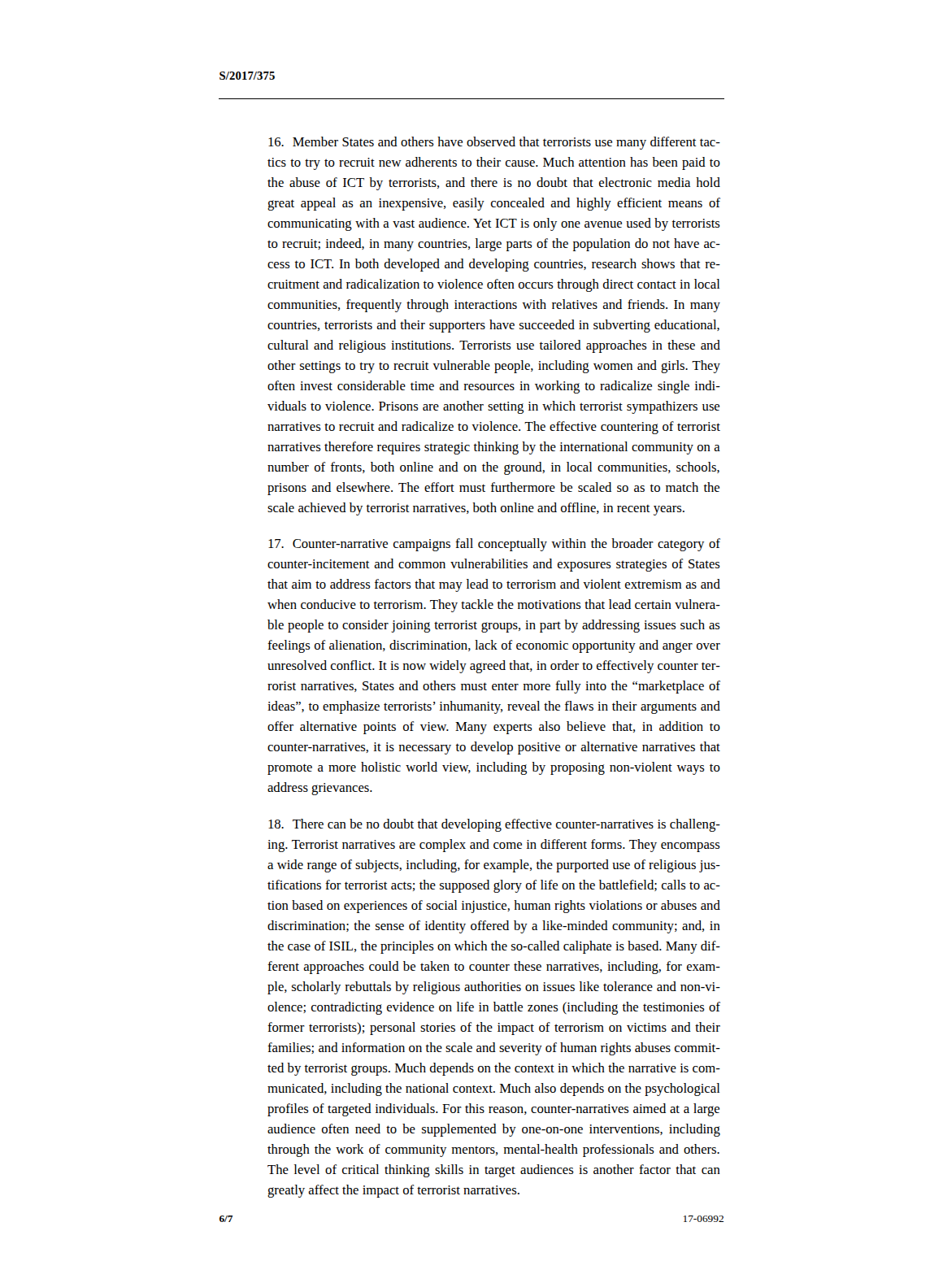S/2017/375
16. Member States and others have observed that terrorists use many different tactics to try to recruit new adherents to their cause. Much attention has been paid to the abuse of ICT by terrorists, and there is no doubt that electronic media hold great appeal as an inexpensive, easily concealed and highly efficient means of communicating with a vast audience. Yet ICT is only one avenue used by terrorists to recruit; indeed, in many countries, large parts of the population do not have access to ICT. In both developed and developing countries, research shows that recruitment and radicalization to violence often occurs through direct contact in local communities, frequently through interactions with relatives and friends. In many countries, terrorists and their supporters have succeeded in subverting educational, cultural and religious institutions. Terrorists use tailored approaches in these and other settings to try to recruit vulnerable people, including women and girls. They often invest considerable time and resources in working to radicalize single individuals to violence. Prisons are another setting in which terrorist sympathizers use narratives to recruit and radicalize to violence. The effective countering of terrorist narratives therefore requires strategic thinking by the international community on a number of fronts, both online and on the ground, in local communities, schools, prisons and elsewhere. The effort must furthermore be scaled so as to match the scale achieved by terrorist narratives, both online and offline, in recent years.
17. Counter-narrative campaigns fall conceptually within the broader category of counter-incitement and common vulnerabilities and exposures strategies of States that aim to address factors that may lead to terrorism and violent extremism as and when conducive to terrorism. They tackle the motivations that lead certain vulnerable people to consider joining terrorist groups, in part by addressing issues such as feelings of alienation, discrimination, lack of economic opportunity and anger over unresolved conflict. It is now widely agreed that, in order to effectively counter terrorist narratives, States and others must enter more fully into the “marketplace of ideas”, to emphasize terrorists’ inhumanity, reveal the flaws in their arguments and offer alternative points of view. Many experts also believe that, in addition to counter-narratives, it is necessary to develop positive or alternative narratives that promote a more holistic world view, including by proposing non-violent ways to address grievances.
18. There can be no doubt that developing effective counter-narratives is challenging. Terrorist narratives are complex and come in different forms. They encompass a wide range of subjects, including, for example, the purported use of religious justifications for terrorist acts; the supposed glory of life on the battlefield; calls to action based on experiences of social injustice, human rights violations or abuses and discrimination; the sense of identity offered by a like-minded community; and, in the case of ISIL, the principles on which the so-called caliphate is based. Many different approaches could be taken to counter these narratives, including, for example, scholarly rebuttals by religious authorities on issues like tolerance and non-violence; contradicting evidence on life in battle zones (including the testimonies of former terrorists); personal stories of the impact of terrorism on victims and their families; and information on the scale and severity of human rights abuses committed by terrorist groups. Much depends on the context in which the narrative is communicated, including the national context. Much also depends on the psychological profiles of targeted individuals. For this reason, counter-narratives aimed at a large audience often need to be supplemented by one-on-one interventions, including through the work of community mentors, mental-health professionals and others. The level of critical thinking skills in target audiences is another factor that can greatly affect the impact of terrorist narratives.
6/7 17-06992